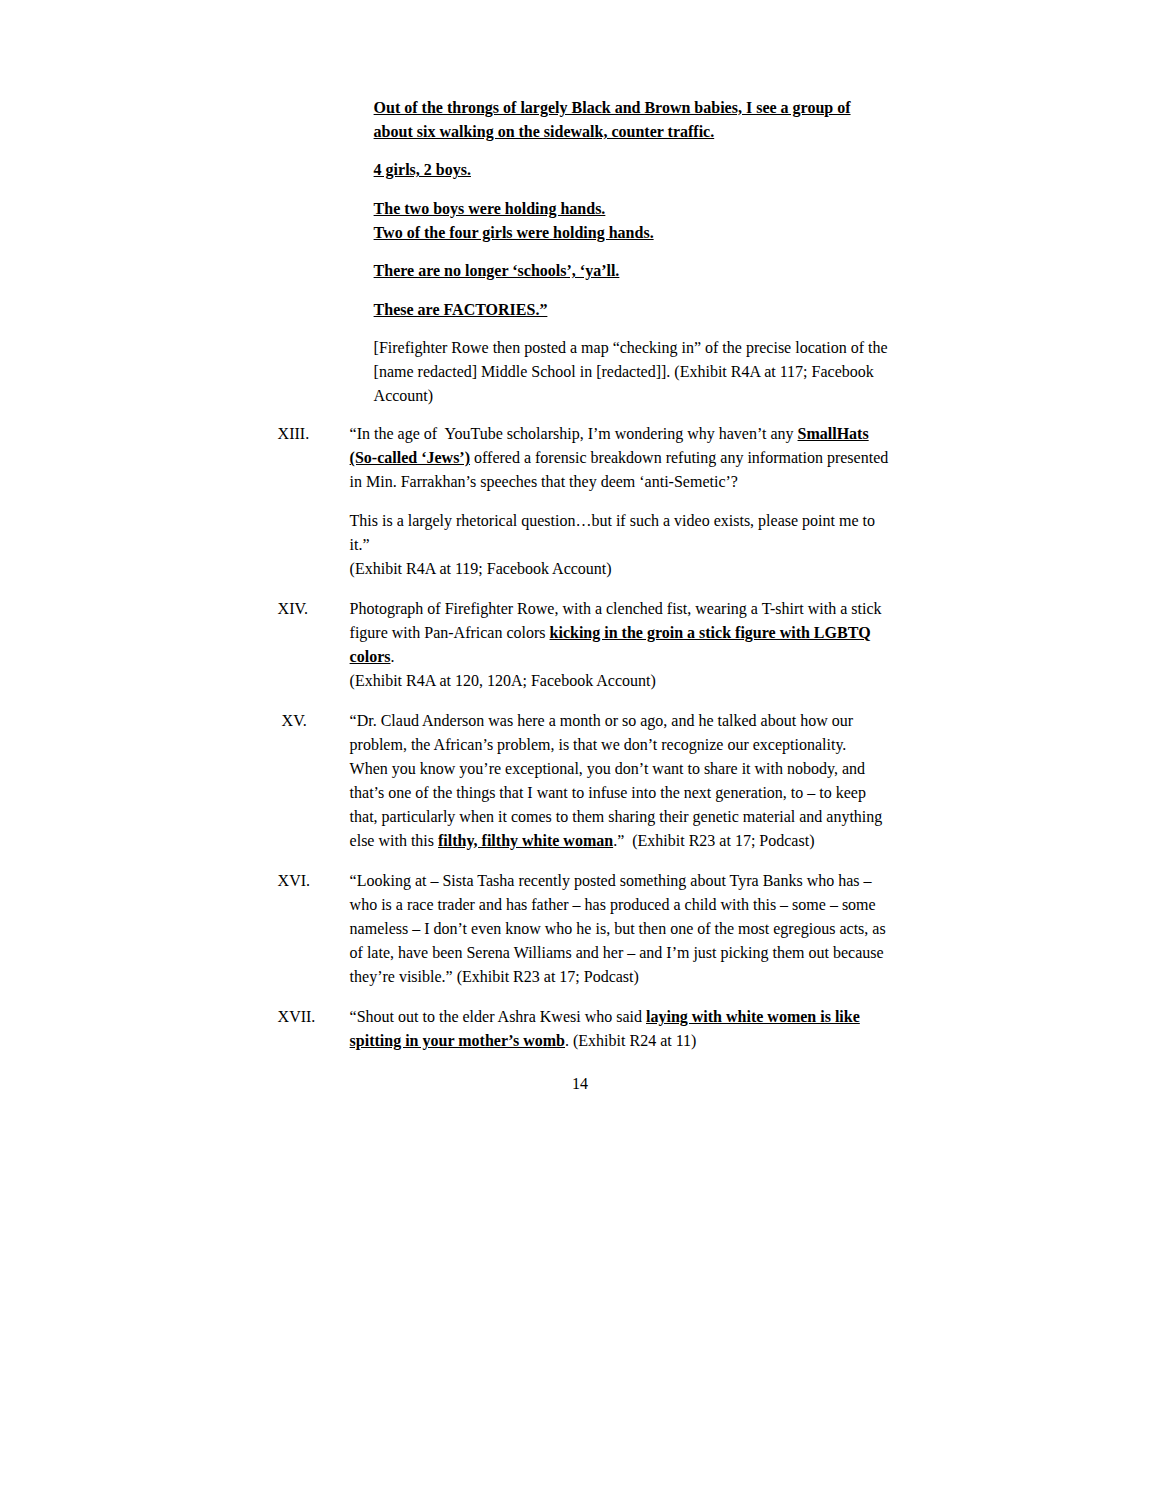Out of the throngs of largely Black and Brown babies, I see a group of about six walking on the sidewalk, counter traffic.
4 girls, 2 boys.
The two boys were holding hands.
Two of the four girls were holding hands.
There are no longer ‘schools’, ‘ya’ll.
These are FACTORIES.”
[Firefighter Rowe then posted a map “checking in” of the precise location of the [name redacted] Middle School in [redacted]]. (Exhibit R4A at 117; Facebook Account)
XIII.
“In the age of YouTube scholarship, I’m wondering why haven’t any SmallHats (So-called ‘Jews’) offered a forensic breakdown refuting any information presented in Min. Farrakhan’s speeches that they deem ‘anti-Semetic’?
This is a largely rhetorical question…but if such a video exists, please point me to it.”
(Exhibit R4A at 119; Facebook Account)
XIV.
Photograph of Firefighter Rowe, with a clenched fist, wearing a T-shirt with a stick figure with Pan-African colors kicking in the groin a stick figure with LGBTQ colors.
(Exhibit R4A at 120, 120A; Facebook Account)
XV.
“Dr. Claud Anderson was here a month or so ago, and he talked about how our problem, the African’s problem, is that we don’t recognize our exceptionality. When you know you’re exceptional, you don’t want to share it with nobody, and that’s one of the things that I want to infuse into the next generation, to – to keep that, particularly when it comes to them sharing their genetic material and anything else with this filthy, filthy white woman.” (Exhibit R23 at 17; Podcast)
XVI.
“Looking at – Sista Tasha recently posted something about Tyra Banks who has – who is a race trader and has father – has produced a child with this – some – some nameless – I don’t even know who he is, but then one of the most egregious acts, as of late, have been Serena Williams and her – and I’m just picking them out because they’re visible.” (Exhibit R23 at 17; Podcast)
XVII.
“Shout out to the elder Ashra Kwesi who said laying with white women is like spitting in your mother’s womb. (Exhibit R24 at 11)
14